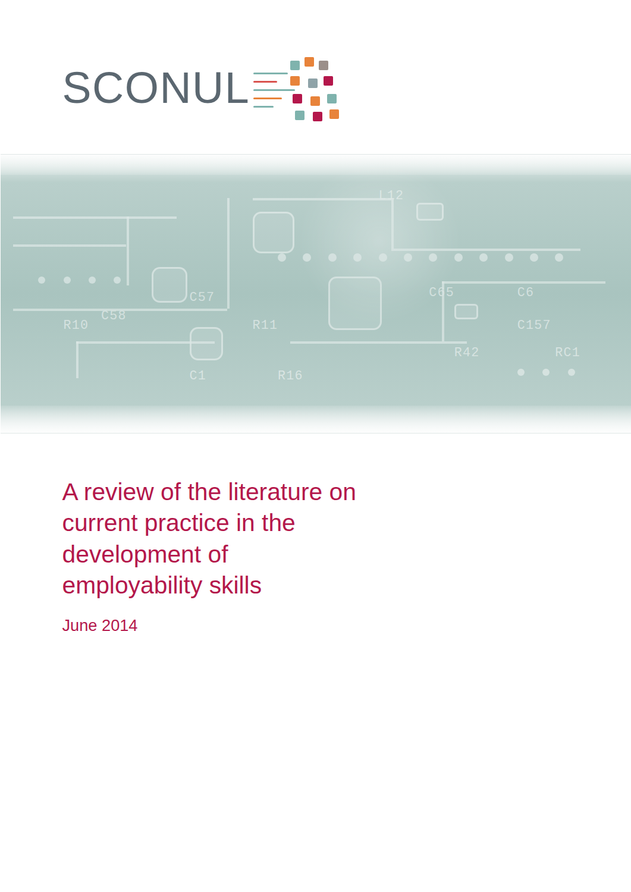SCONUL
L12 C65 C6 C157 R42 RC1 R11 C57 C58 R10 R16 C1
A review of the literature on current practice in the development of employability skills
June 2014